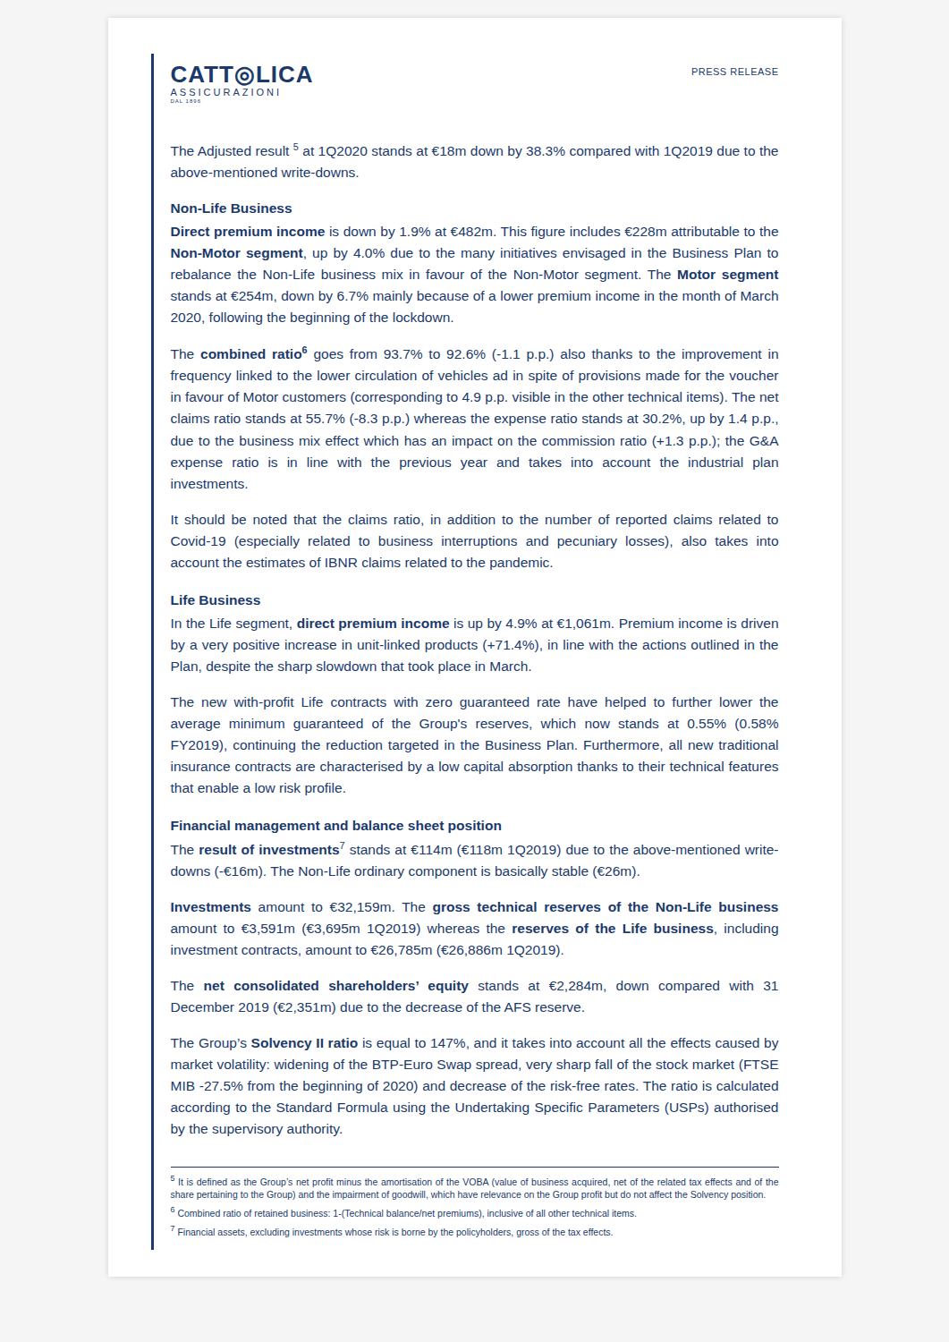CATT◎LICA
ASSICURAZIONI
DAL 1896
PRESS RELEASE
The Adjusted result 5 at 1Q2020 stands at €18m down by 38.3% compared with 1Q2019 due to the above-mentioned write-downs.
Non-Life Business
Direct premium income is down by 1.9% at €482m. This figure includes €228m attributable to the Non-Motor segment, up by 4.0% due to the many initiatives envisaged in the Business Plan to rebalance the Non-Life business mix in favour of the Non-Motor segment. The Motor segment stands at €254m, down by 6.7% mainly because of a lower premium income in the month of March 2020, following the beginning of the lockdown.
The combined ratio6 goes from 93.7% to 92.6% (-1.1 p.p.) also thanks to the improvement in frequency linked to the lower circulation of vehicles ad in spite of provisions made for the voucher in favour of Motor customers (corresponding to 4.9 p.p. visible in the other technical items). The net claims ratio stands at 55.7% (-8.3 p.p.) whereas the expense ratio stands at 30.2%, up by 1.4 p.p., due to the business mix effect which has an impact on the commission ratio (+1.3 p.p.); the G&A expense ratio is in line with the previous year and takes into account the industrial plan investments.
It should be noted that the claims ratio, in addition to the number of reported claims related to Covid-19 (especially related to business interruptions and pecuniary losses), also takes into account the estimates of IBNR claims related to the pandemic.
Life Business
In the Life segment, direct premium income is up by 4.9% at €1,061m. Premium income is driven by a very positive increase in unit-linked products (+71.4%), in line with the actions outlined in the Plan, despite the sharp slowdown that took place in March.
The new with-profit Life contracts with zero guaranteed rate have helped to further lower the average minimum guaranteed of the Group's reserves, which now stands at 0.55% (0.58% FY2019), continuing the reduction targeted in the Business Plan. Furthermore, all new traditional insurance contracts are characterised by a low capital absorption thanks to their technical features that enable a low risk profile.
Financial management and balance sheet position
The result of investments7 stands at €114m (€118m 1Q2019) due to the above-mentioned write-downs (-€16m). The Non-Life ordinary component is basically stable (€26m).
Investments amount to €32,159m. The gross technical reserves of the Non-Life business amount to €3,591m (€3,695m 1Q2019) whereas the reserves of the Life business, including investment contracts, amount to €26,785m (€26,886m 1Q2019).
The net consolidated shareholders’ equity stands at €2,284m, down compared with 31 December 2019 (€2,351m) due to the decrease of the AFS reserve.
The Group’s Solvency II ratio is equal to 147%, and it takes into account all the effects caused by market volatility: widening of the BTP-Euro Swap spread, very sharp fall of the stock market (FTSE MIB -27.5% from the beginning of 2020) and decrease of the risk-free rates. The ratio is calculated according to the Standard Formula using the Undertaking Specific Parameters (USPs) authorised by the supervisory authority.
5 It is defined as the Group’s net profit minus the amortisation of the VOBA (value of business acquired, net of the related tax effects and of the share pertaining to the Group) and the impairment of goodwill, which have relevance on the Group profit but do not affect the Solvency position.
6 Combined ratio of retained business: 1-(Technical balance/net premiums), inclusive of all other technical items.
7 Financial assets, excluding investments whose risk is borne by the policyholders, gross of the tax effects.